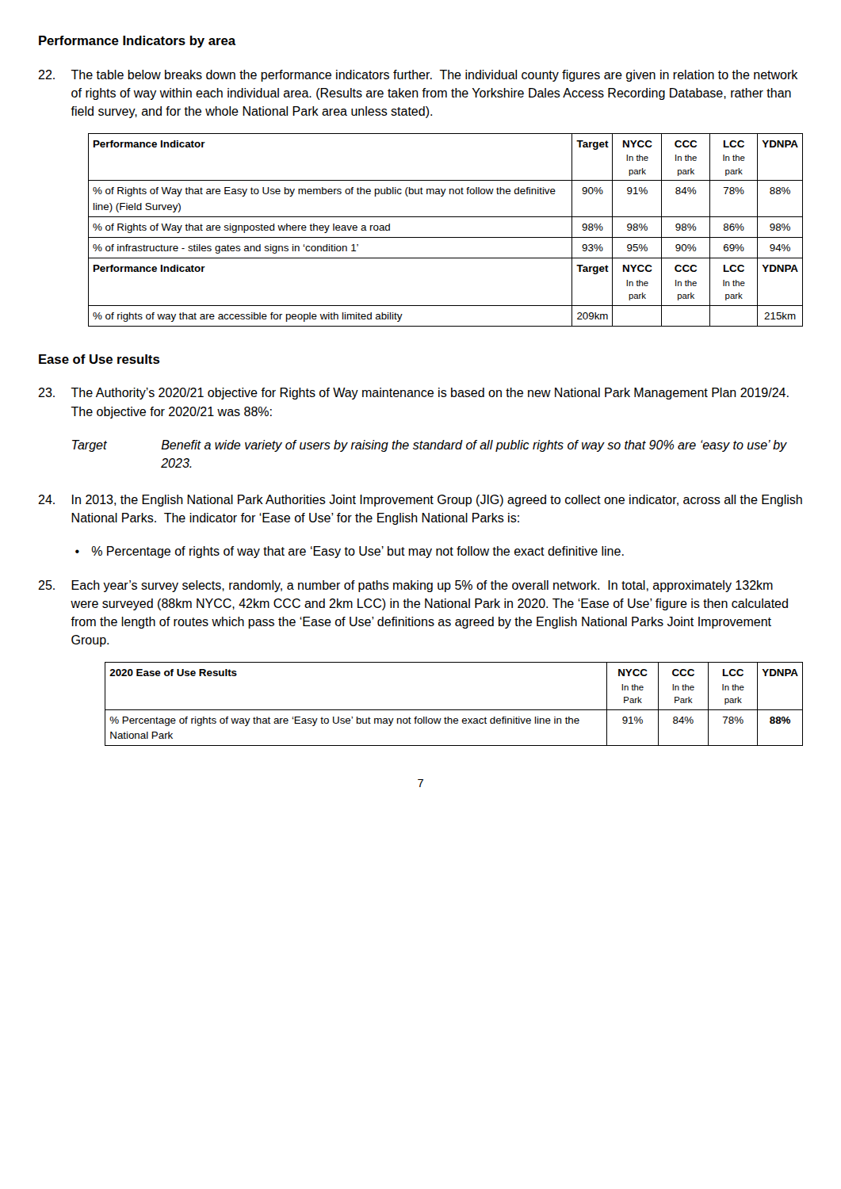Performance Indicators by area
22. The table below breaks down the performance indicators further. The individual county figures are given in relation to the network of rights of way within each individual area. (Results are taken from the Yorkshire Dales Access Recording Database, rather than field survey, and for the whole National Park area unless stated).
| Performance Indicator | Target | NYCC In the park | CCC In the park | LCC In the park | YDNPA |
| --- | --- | --- | --- | --- | --- |
| % of Rights of Way that are Easy to Use by members of the public (but may not follow the definitive line) (Field Survey) | 90% | 91% | 84% | 78% | 88% |
| % of Rights of Way that are signposted where they leave a road | 98% | 98% | 98% | 86% | 98% |
| % of infrastructure - stiles gates and signs in ‘condition 1’ | 93% | 95% | 90% | 69% | 94% |
| Performance Indicator | Target | NYCC In the park | CCC In the park | LCC In the park | YDNPA |
| % of rights of way that are accessible for people with limited ability | 209km | | | | 215km |
Ease of Use results
23. The Authority’s 2020/21 objective for Rights of Way maintenance is based on the new National Park Management Plan 2019/24. The objective for 2020/21 was 88%:
Target
Benefit a wide variety of users by raising the standard of all public rights of way so that 90% are ‘easy to use’ by 2023.
24. In 2013, the English National Park Authorities Joint Improvement Group (JIG) agreed to collect one indicator, across all the English National Parks. The indicator for ‘Ease of Use’ for the English National Parks is:
% Percentage of rights of way that are ‘Easy to Use’ but may not follow the exact definitive line.
25. Each year’s survey selects, randomly, a number of paths making up 5% of the overall network. In total, approximately 132km were surveyed (88km NYCC, 42km CCC and 2km LCC) in the National Park in 2020. The ‘Ease of Use’ figure is then calculated from the length of routes which pass the ‘Ease of Use’ definitions as agreed by the English National Parks Joint Improvement Group.
| 2020 Ease of Use Results | NYCC In the Park | CCC In the Park | LCC In the park | YDNPA |
| --- | --- | --- | --- | --- |
| % Percentage of rights of way that are ‘Easy to Use’ but may not follow the exact definitive line in the National Park | 91% | 84% | 78% | 88% |
7